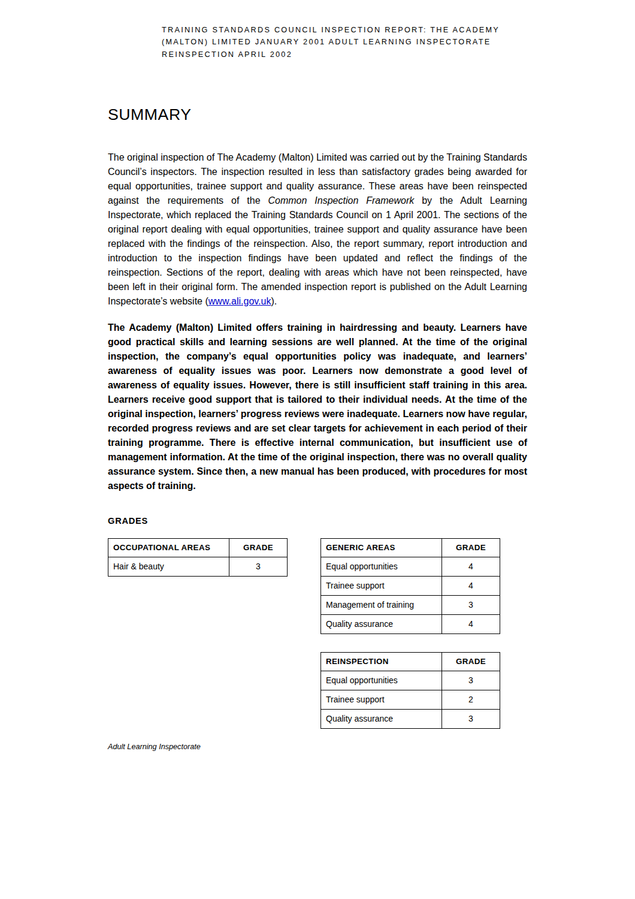Training Standards Council Inspection Report: The Academy (Malton) Limited January 2001 Adult Learning Inspectorate Reinspection April 2002
SUMMARY
The original inspection of The Academy (Malton) Limited was carried out by the Training Standards Council’s inspectors. The inspection resulted in less than satisfactory grades being awarded for equal opportunities, trainee support and quality assurance. These areas have been reinspected against the requirements of the Common Inspection Framework by the Adult Learning Inspectorate, which replaced the Training Standards Council on 1 April 2001. The sections of the original report dealing with equal opportunities, trainee support and quality assurance have been replaced with the findings of the reinspection. Also, the report summary, report introduction and introduction to the inspection findings have been updated and reflect the findings of the reinspection. Sections of the report, dealing with areas which have not been reinspected, have been left in their original form. The amended inspection report is published on the Adult Learning Inspectorate’s website (www.ali.gov.uk).
The Academy (Malton) Limited offers training in hairdressing and beauty. Learners have good practical skills and learning sessions are well planned. At the time of the original inspection, the company’s equal opportunities policy was inadequate, and learners’ awareness of equality issues was poor. Learners now demonstrate a good level of awareness of equality issues. However, there is still insufficient staff training in this area. Learners receive good support that is tailored to their individual needs. At the time of the original inspection, learners’ progress reviews were inadequate. Learners now have regular, recorded progress reviews and are set clear targets for achievement in each period of their training programme. There is effective internal communication, but insufficient use of management information. At the time of the original inspection, there was no overall quality assurance system. Since then, a new manual has been produced, with procedures for most aspects of training.
GRADES
| OCCUPATIONAL AREAS | GRADE |
| --- | --- |
| Hair & beauty | 3 |
| GENERIC AREAS | GRADE |
| --- | --- |
| Equal opportunities | 4 |
| Trainee support | 4 |
| Management of training | 3 |
| Quality assurance | 4 |
| REINSPECTION | GRADE |
| --- | --- |
| Equal opportunities | 3 |
| Trainee support | 2 |
| Quality assurance | 3 |
Adult Learning Inspectorate